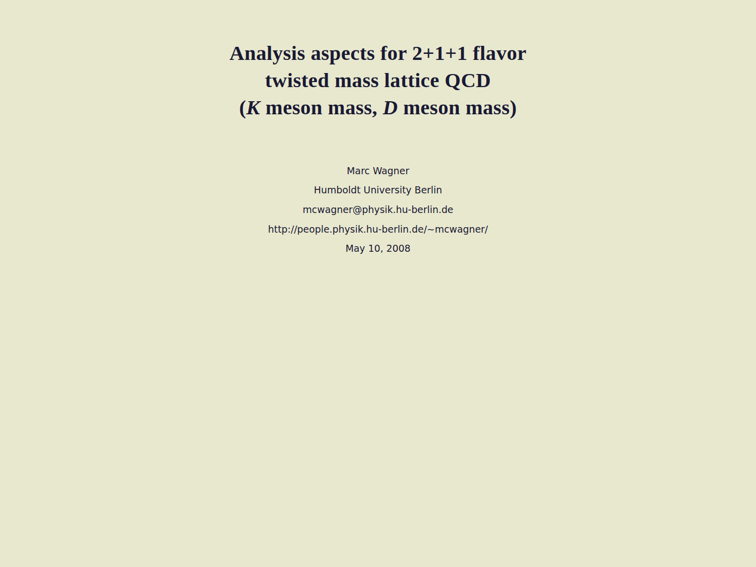Analysis aspects for 2+1+1 flavor
twisted mass lattice QCD
(K meson mass, D meson mass)
Marc Wagner
Humboldt University Berlin
mcwagner@physik.hu-berlin.de
http://people.physik.hu-berlin.de/∼mcwagner/
May 10, 2008